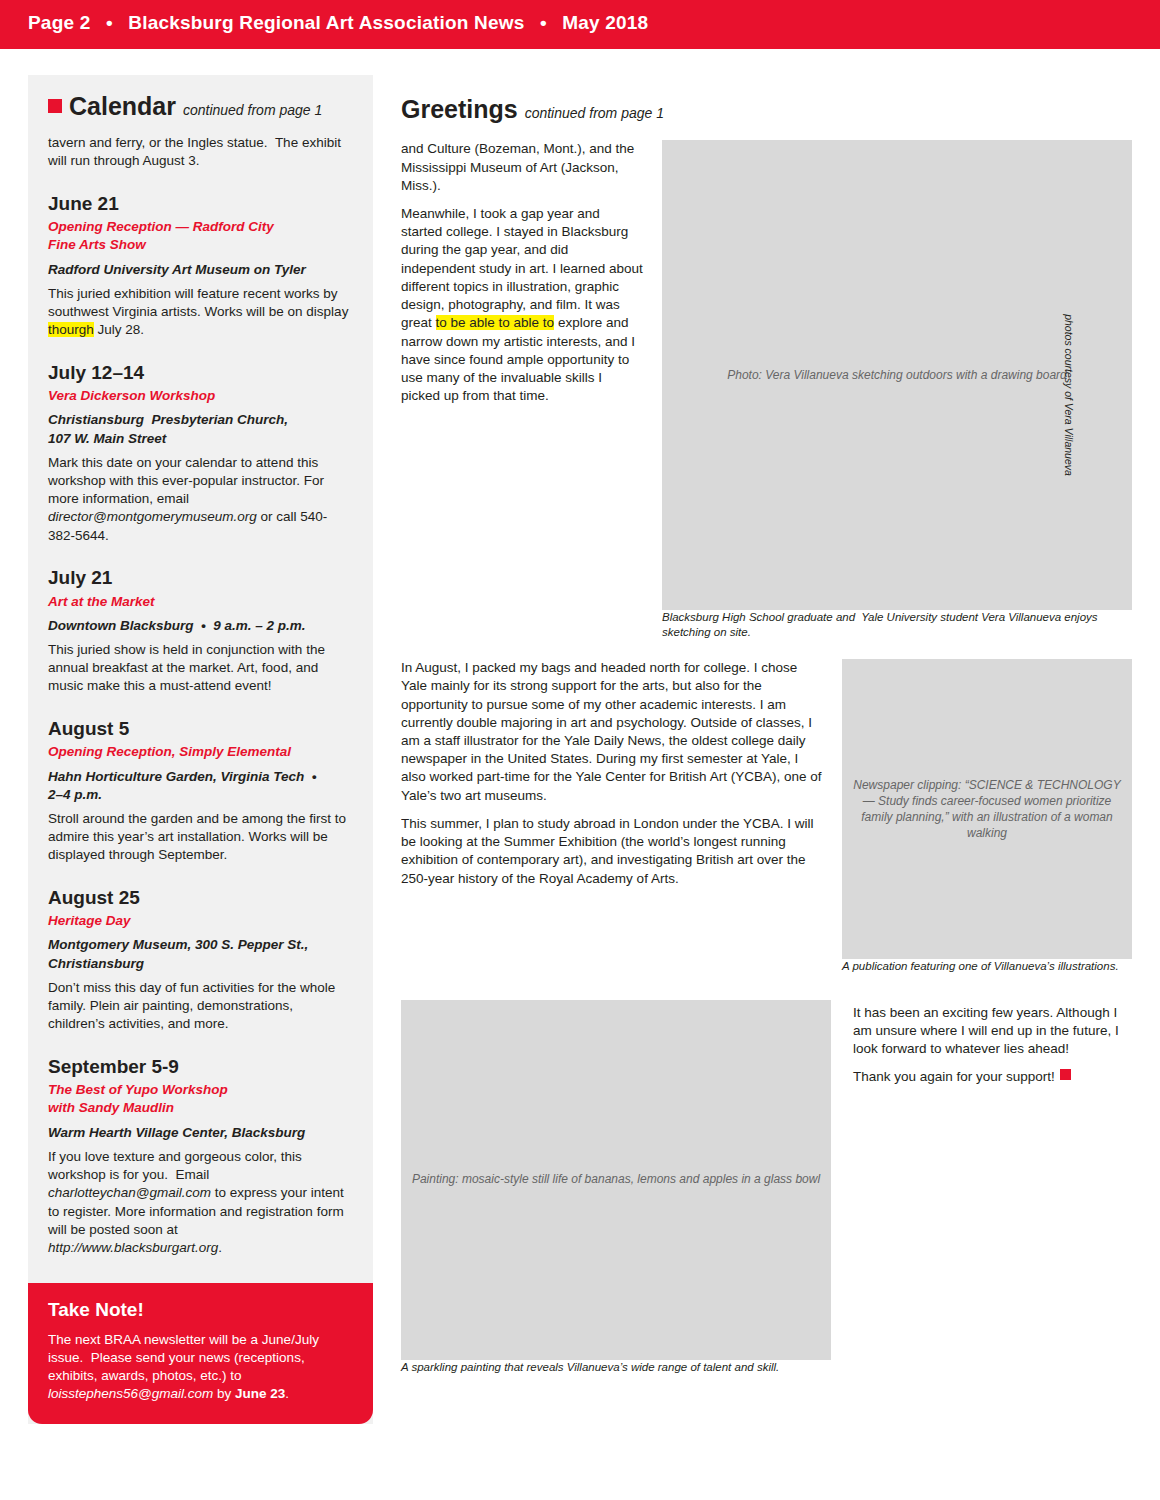Page 2 • Blacksburg Regional Art Association News • May 2018
Calendar continued from page 1
tavern and ferry, or the Ingles statue. The exhibit will run through August 3.
June 21
Opening Reception — Radford City
Fine Arts Show
Radford University Art Museum on Tyler
This juried exhibition will feature recent works by southwest Virginia artists. Works will be on display thourgh July 28.
July 12–14
Vera Dickerson Workshop
Christiansburg Presbyterian Church,
107 W. Main Street
Mark this date on your calendar to attend this workshop with this ever-popular instructor. For more information, email director@montgomerymuseum.org or call 540-382-5644.
July 21
Art at the Market
Downtown Blacksburg • 9 a.m. – 2 p.m.
This juried show is held in conjunction with the annual breakfast at the market. Art, food, and music make this a must-attend event!
August 5
Opening Reception, Simply Elemental
Hahn Horticulture Garden, Virginia Tech •
2–4 p.m.
Stroll around the garden and be among the first to admire this year’s art installation. Works will be displayed through September.
August 25
Heritage Day
Montgomery Museum, 300 S. Pepper St.,
Christiansburg
Don’t miss this day of fun activities for the whole family. Plein air painting, demonstrations, children’s activities, and more.
September 5-9
The Best of Yupo Workshop
with Sandy Maudlin
Warm Hearth Village Center, Blacksburg
If you love texture and gorgeous color, this workshop is for you. Email charlotteychan@gmail.com to express your intent to register. More information and registration form will be posted soon at http://www.blacksburgart.org.
Take Note!
The next BRAA newsletter will be a June/July issue. Please send your news (receptions, exhibits, awards, photos, etc.) to loisstephens56@gmail.com by June 23.
Greetings continued from page 1
Photo: Vera Villanueva sketching outdoors with a drawing board
photos courtesy of Vera Villanueva
Blacksburg High School graduate and Yale University student Vera Villanueva enjoys sketching on site.
and Culture (Bozeman, Mont.), and the Mississippi Museum of Art (Jackson, Miss.).
Meanwhile, I took a gap year and started college. I stayed in Blacksburg during the gap year, and did independent study in art. I learned about different topics in illustration, graphic design, photography, and film. It was great to be able to able to explore and narrow down my artistic interests, and I have since found ample opportunity to use many of the invaluable skills I picked up from that time.
Newspaper clipping: “SCIENCE & TECHNOLOGY — Study finds career-focused women prioritize family planning,” with an illustration of a woman walking
A publication featuring one of Villanueva’s illustrations.
In August, I packed my bags and headed north for college. I chose Yale mainly for its strong support for the arts, but also for the opportunity to pursue some of my other academic interests. I am currently double majoring in art and psychology. Outside of classes, I am a staff illustrator for the Yale Daily News, the oldest college daily newspaper in the United States. During my first semester at Yale, I also worked part-time for the Yale Center for British Art (YCBA), one of Yale’s two art museums.
This summer, I plan to study abroad in London under the YCBA. I will be looking at the Summer Exhibition (the world’s longest running exhibition of contemporary art), and investigating British art over the 250-year history of the Royal Academy of Arts.
Painting: mosaic-style still life of bananas, lemons and apples in a glass bowl
A sparkling painting that reveals Villanueva’s wide range of talent and skill.
It has been an exciting few years. Although I am unsure where I will end up in the future, I look forward to whatever lies ahead!
Thank you again for your support!